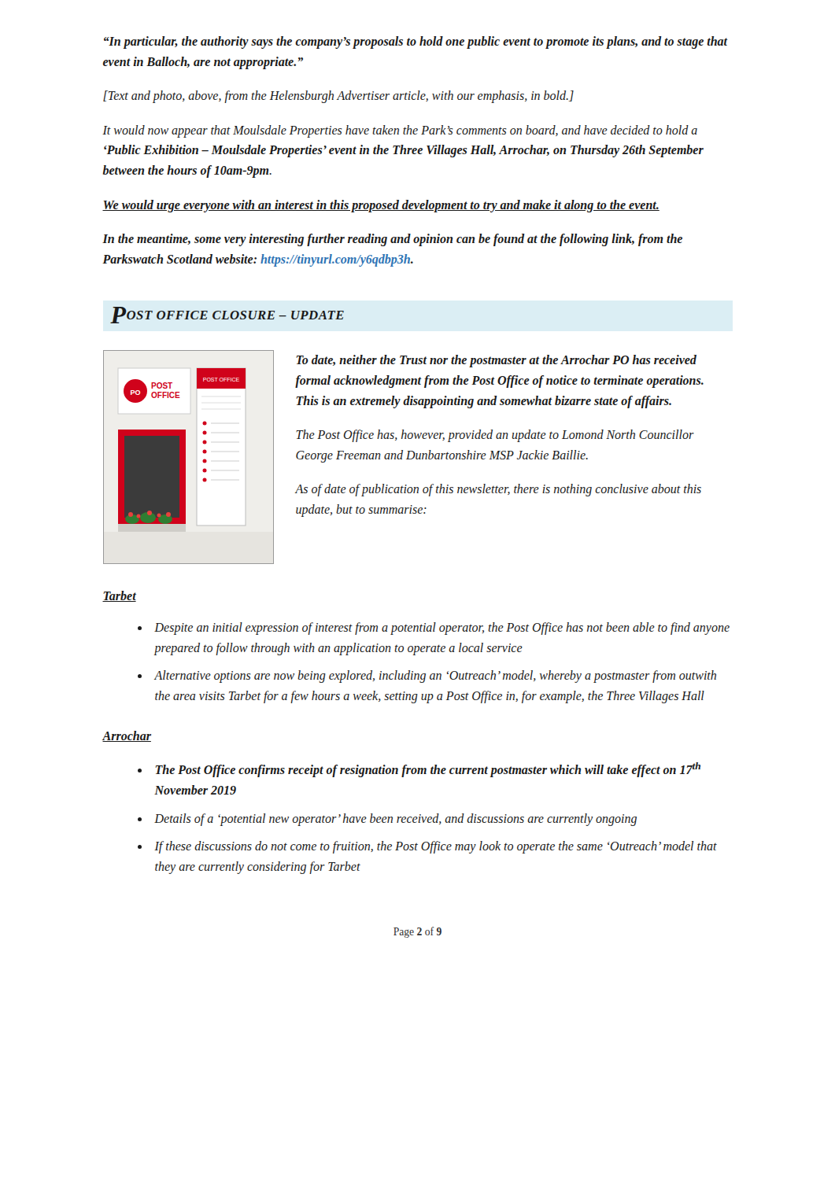“In particular, the authority says the company’s proposals to hold one public event to promote its plans, and to stage that event in Balloch, are not appropriate.”
[Text and photo, above, from the Helensburgh Advertiser article, with our emphasis, in bold.]
It would now appear that Moulsdale Properties have taken the Park’s comments on board, and have decided to hold a ‘Public Exhibition – Moulsdale Properties’ event in the Three Villages Hall, Arrochar, on Thursday 26th September between the hours of 10am-9pm.
We would urge everyone with an interest in this proposed development to try and make it along to the event.
In the meantime, some very interesting further reading and opinion can be found at the following link, from the Parkswatch Scotland website: https://tinyurl.com/y6qdbp3h.
Post Office Closure – Update
PO POST OFFICE POST OFFICE
To date, neither the Trust nor the postmaster at the Arrochar PO has received formal acknowledgment from the Post Office of notice to terminate operations. This is an extremely disappointing and somewhat bizarre state of affairs.
The Post Office has, however, provided an update to Lomond North Councillor George Freeman and Dunbartonshire MSP Jackie Baillie.
As of date of publication of this newsletter, there is nothing conclusive about this update, but to summarise:
Tarbet
Despite an initial expression of interest from a potential operator, the Post Office has not been able to find anyone prepared to follow through with an application to operate a local service
Alternative options are now being explored, including an ‘Outreach’ model, whereby a postmaster from outwith the area visits Tarbet for a few hours a week, setting up a Post Office in, for example, the Three Villages Hall
Arrochar
The Post Office confirms receipt of resignation from the current postmaster which will take effect on 17th November 2019
Details of a ‘potential new operator’ have been received, and discussions are currently ongoing
If these discussions do not come to fruition, the Post Office may look to operate the same ‘Outreach’ model that they are currently considering for Tarbet
Page 2 of 9